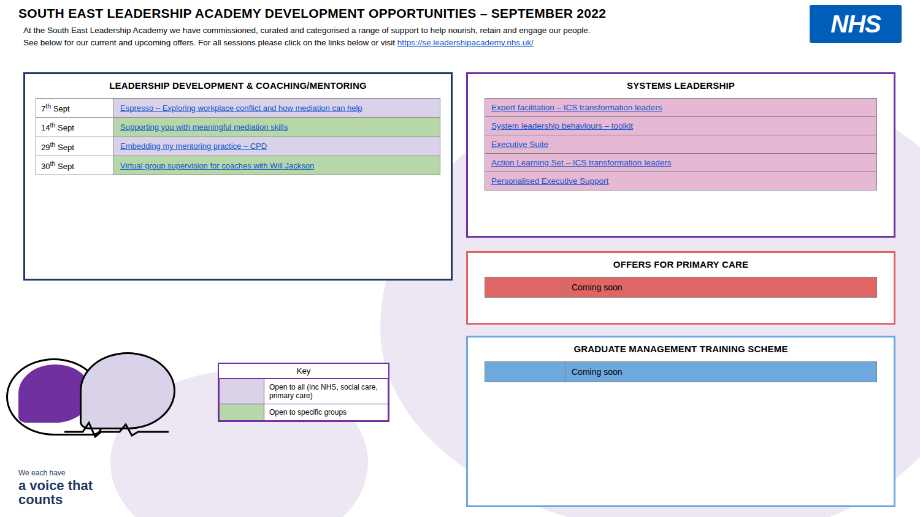SOUTH EAST LEADERSHIP ACADEMY DEVELOPMENT OPPORTUNITIES – SEPTEMBER 2022
At the South East Leadership Academy we have commissioned, curated and categorised a range of support to help nourish, retain and engage our people.
See below for our current and upcoming offers. For all sessions please click on the links below or visit https://se.leadershipacademy.nhs.uk/
NHS
LEADERSHIP DEVELOPMENT & COACHING/MENTORING
| 7 th Sept | Espresso – Exploring workplace conflict and how mediation can help |
| 14 th Sept | Supporting you with meaningful mediation skills |
| 29 th Sept | Embedding my mentoring practice – CPD |
| 30 th Sept | Virtual group supervision for coaches with Will Jackson |
SYSTEMS LEADERSHIP
| Expert facilitation – ICS transformation leaders |
| System leadership behaviours – toolkit |
| Executive Suite |
| Action Learning Set – ICS transformation leaders |
| Personalised Executive Support |
OFFERS FOR PRIMARY CARE
| | Coming soon |
GRADUATE MANAGEMENT TRAINING SCHEME
| | Coming soon |
Key
| | Open to all (inc NHS, social care, primary care) |
| | Open to specific groups |
We each have
a voice that
counts